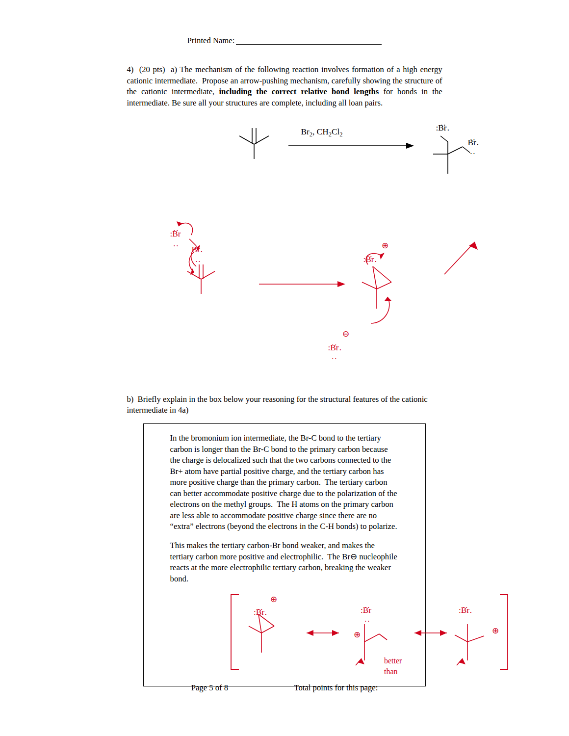Printed Name:
4) (20 pts) a) The mechanism of the following reaction involves formation of a high energy cationic intermediate. Propose an arrow-pushing mechanism, carefully showing the structure of the cationic intermediate, including the correct relative bond lengths for bonds in the intermediate. Be sure all your structures are complete, including all loan pairs.
Br2, CH2 Cl2
․․
:Br․
․․
Br․
․․
․․
:Br
․․
․․
Br․
․․
⊕
․․
:Br․
⊖
․․
:Br․
․․
b) Briefly explain in the box below your reasoning for the structural features of the cationic intermediate in 4a)
In the bromonium ion intermediate, the Br-C bond to the tertiary carbon is longer than the Br-C bond to the primary carbon because the charge is delocalized such that the two carbons connected to the Br+ atom have partial positive charge, and the tertiary carbon has more positive charge than the primary carbon. The tertiary carbon can better accommodate positive charge due to the polarization of the electrons on the methyl groups. The H atoms on the primary carbon are less able to accommodate positive charge since there are no “extra” electrons (beyond the electrons in the C-H bonds) to polarize.
This makes the tertiary carbon-Br bond weaker, and makes the tertiary carbon more positive and electrophilic. The Br⊖ nucleophile reacts at the more electrophilic tertiary carbon, breaking the weaker bond.
⊕
․․
:Br․
․․
:Br
․․
⊕
․․
:Br․
⊕
better than
Page 5 of 8 Total points for this page: